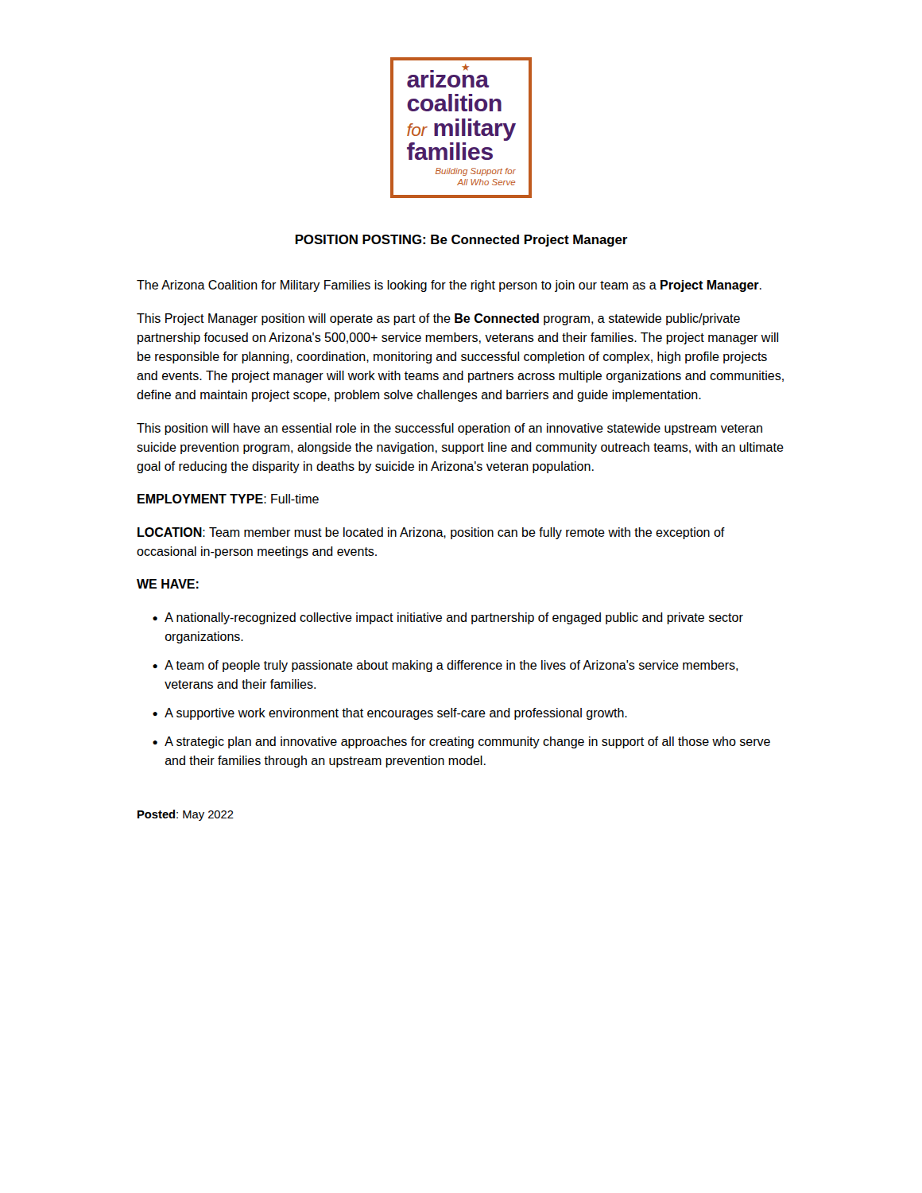★
arizona
coalition
for military
families
Building Support for
All Who Serve
POSITION POSTING: Be Connected Project Manager
The Arizona Coalition for Military Families is looking for the right person to join our team as a Project Manager.
This Project Manager position will operate as part of the Be Connected program, a statewide public/private partnership focused on Arizona's 500,000+ service members, veterans and their families. The project manager will be responsible for planning, coordination, monitoring and successful completion of complex, high profile projects and events. The project manager will work with teams and partners across multiple organizations and communities, define and maintain project scope, problem solve challenges and barriers and guide implementation.
This position will have an essential role in the successful operation of an innovative statewide upstream veteran suicide prevention program, alongside the navigation, support line and community outreach teams, with an ultimate goal of reducing the disparity in deaths by suicide in Arizona's veteran population.
EMPLOYMENT TYPE: Full-time
LOCATION: Team member must be located in Arizona, position can be fully remote with the exception of occasional in-person meetings and events.
WE HAVE:
A nationally-recognized collective impact initiative and partnership of engaged public and private sector organizations.
A team of people truly passionate about making a difference in the lives of Arizona's service members, veterans and their families.
A supportive work environment that encourages self-care and professional growth.
A strategic plan and innovative approaches for creating community change in support of all those who serve and their families through an upstream prevention model.
Posted: May 2022